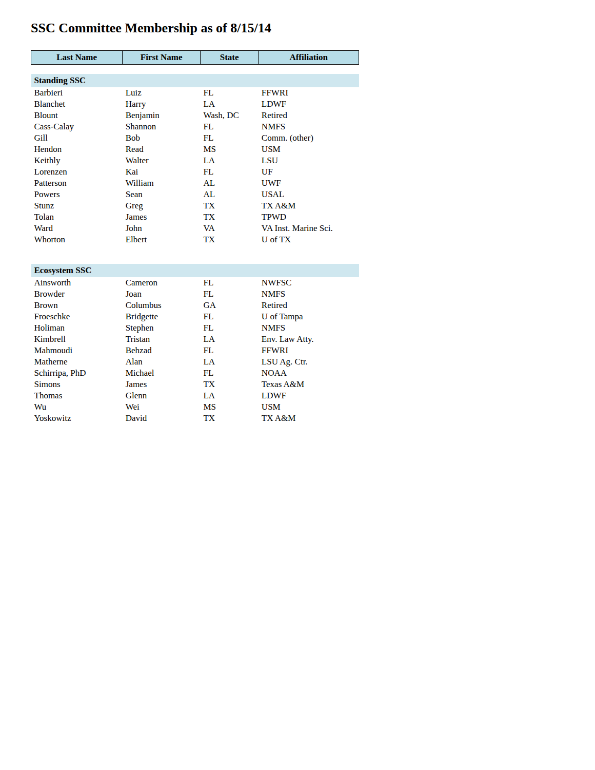SSC Committee Membership as of 8/15/14
| Last Name | First Name | State | Affiliation |
| --- | --- | --- | --- |
| Standing SSC |
| Barbieri | Luiz | FL | FFWRI |
| Blanchet | Harry | LA | LDWF |
| Blount | Benjamin | Wash, DC | Retired |
| Cass-Calay | Shannon | FL | NMFS |
| Gill | Bob | FL | Comm. (other) |
| Hendon | Read | MS | USM |
| Keithly | Walter | LA | LSU |
| Lorenzen | Kai | FL | UF |
| Patterson | William | AL | UWF |
| Powers | Sean | AL | USAL |
| Stunz | Greg | TX | TX A&M |
| Tolan | James | TX | TPWD |
| Ward | John | VA | VA Inst. Marine Sci. |
| Whorton | Elbert | TX | U of TX |
| Ecosystem SSC |
| Ainsworth | Cameron | FL | NWFSC |
| Browder | Joan | FL | NMFS |
| Brown | Columbus | GA | Retired |
| Froeschke | Bridgette | FL | U of Tampa |
| Holiman | Stephen | FL | NMFS |
| Kimbrell | Tristan | LA | Env. Law Atty. |
| Mahmoudi | Behzad | FL | FFWRI |
| Matherne | Alan | LA | LSU Ag. Ctr. |
| Schirripa, PhD | Michael | FL | NOAA |
| Simons | James | TX | Texas A&M |
| Thomas | Glenn | LA | LDWF |
| Wu | Wei | MS | USM |
| Yoskowitz | David | TX | TX A&M |